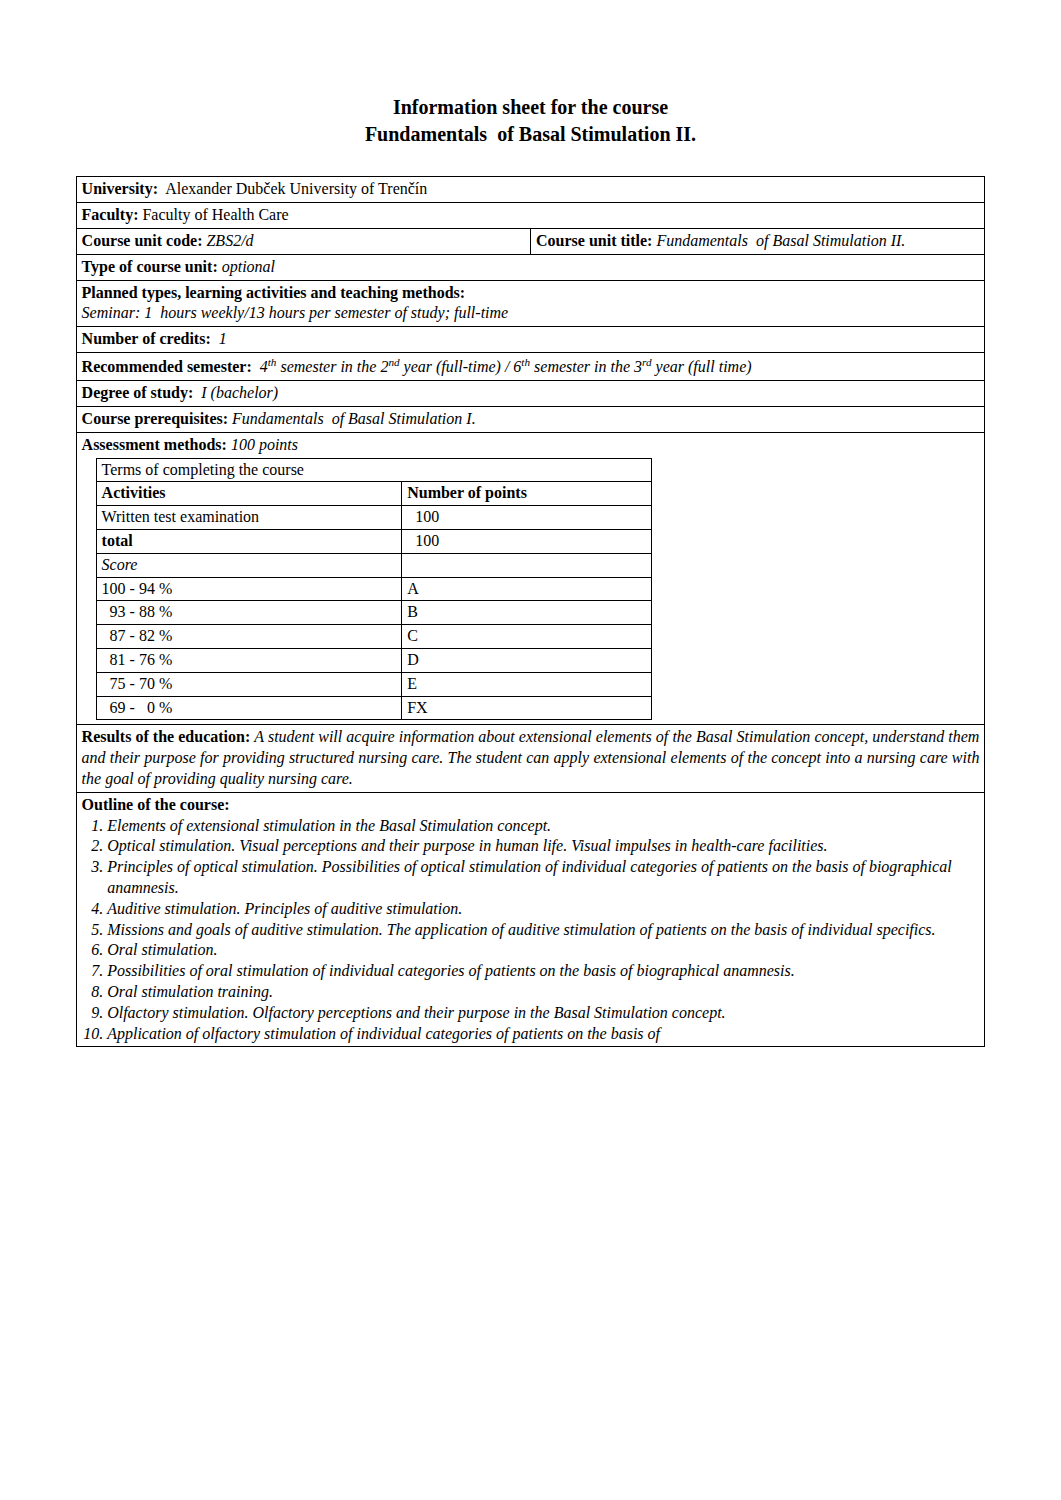Information sheet for the course
Fundamentals of Basal Stimulation II.
| University: Alexander Dubček University of Trenčín |
| Faculty: Faculty of Health Care |
| Course unit code: ZBS2/d | Course unit title: Fundamentals of Basal Stimulation II. |
| Type of course unit: optional |
| Planned types, learning activities and teaching methods: Seminar: 1 hours weekly/13 hours per semester of study; full-time |
| Number of credits: 1 |
| Recommended semester: 4 th semester in the 2 nd year (full-time) / 6 th semester in the 3 rd year (full time) |
| Degree of study: I (bachelor) |
| Course prerequisites: Fundamentals of Basal Stimulation I. |
| Assessment methods: 100 points / Terms of completing the course / / Activities / Number of points / / Written test examination / 100 / / total / 100 / / Score / / / 100 - 94 % / A / / 93 - 88 % / B / / 87 - 82 % / C / / 81 - 76 % / D / / 75 - 70 % / E / / 69 - 0 % / FX / |
| Results of the education: A student will acquire information about extensional elements of the Basal Stimulation concept, understand them and their purpose for providing structured nursing care. The student can apply extensional elements of the concept into a nursing care with the goal of providing quality nursing care. |
| Outline of the course: Elements of extensional stimulation in the Basal Stimulation concept. Optical stimulation. Visual perceptions and their purpose in human life. Visual impulses in health-care facilities. Principles of optical stimulation. Possibilities of optical stimulation of individual categories of patients on the basis of biographical anamnesis. Auditive stimulation. Principles of auditive stimulation. Missions and goals of auditive stimulation. The application of auditive stimulation of patients on the basis of individual specifics. Oral stimulation. Possibilities of oral stimulation of individual categories of patients on the basis of biographical anamnesis. Oral stimulation training. Olfactory stimulation. Olfactory perceptions and their purpose in the Basal Stimulation concept. Application of olfactory stimulation of individual categories of patients on the basis of |